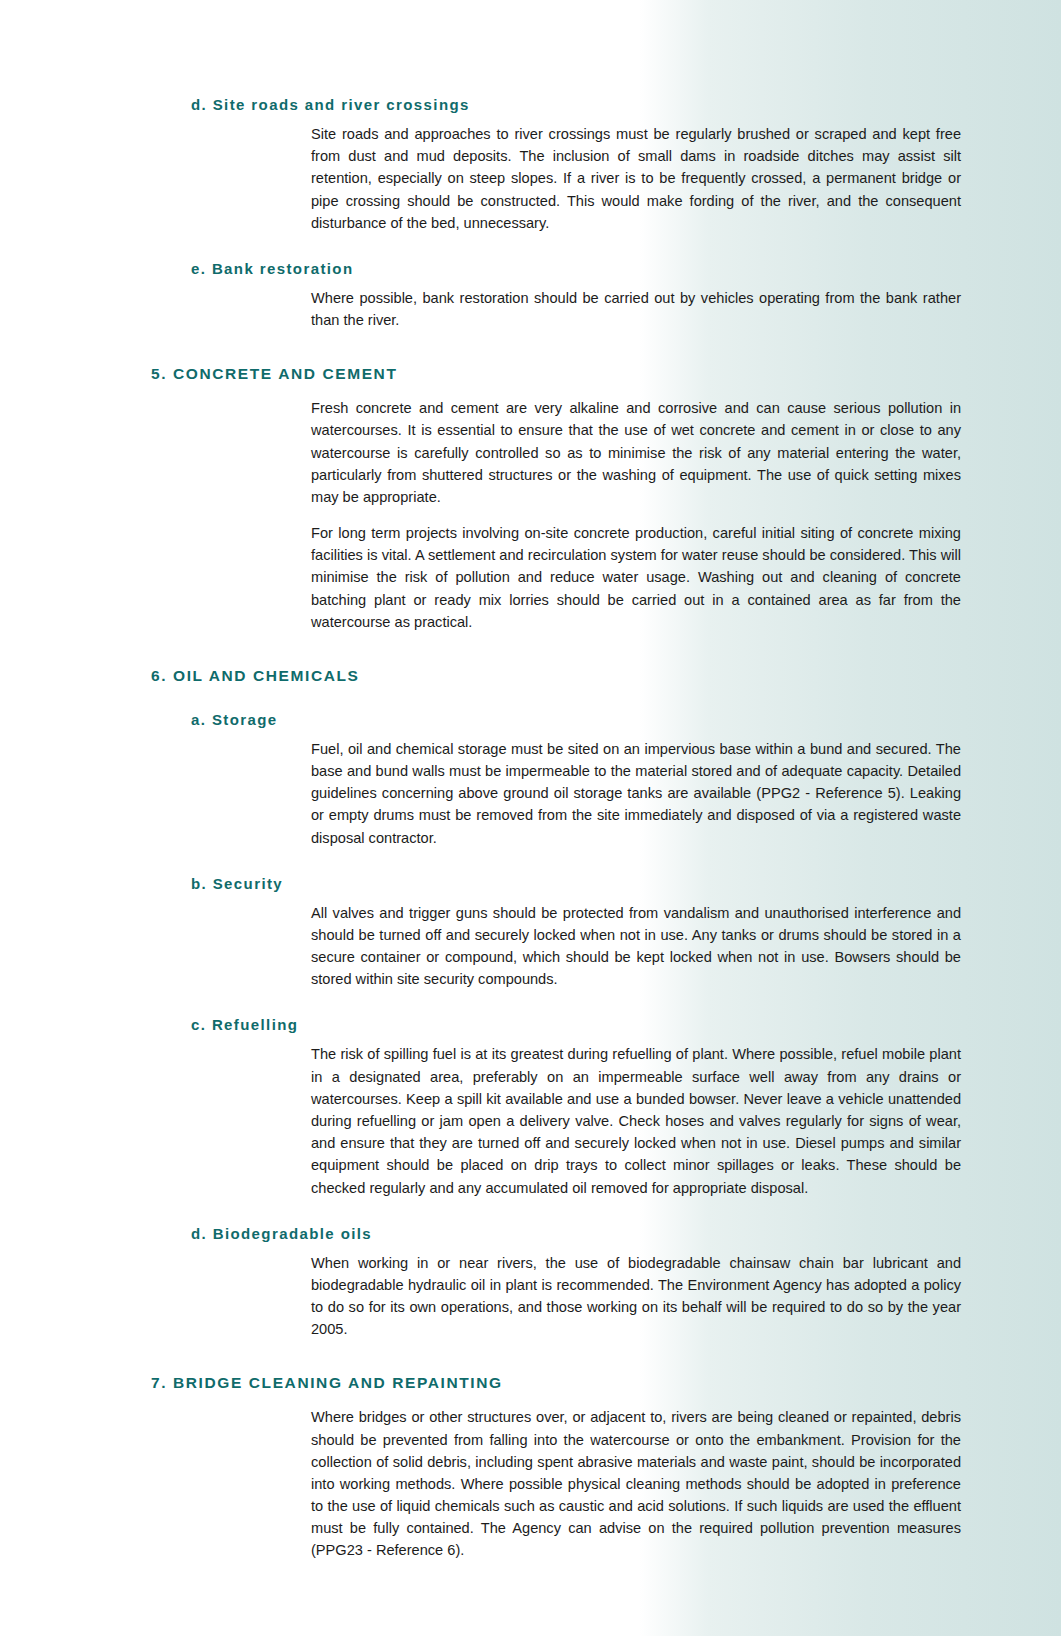d. Site roads and river crossings
Site roads and approaches to river crossings must be regularly brushed or scraped and kept free from dust and mud deposits. The inclusion of small dams in roadside ditches may assist silt retention, especially on steep slopes. If a river is to be frequently crossed, a permanent bridge or pipe crossing should be constructed. This would make fording of the river, and the consequent disturbance of the bed, unnecessary.
e. Bank restoration
Where possible, bank restoration should be carried out by vehicles operating from the bank rather than the river.
5. Concrete and cement
Fresh concrete and cement are very alkaline and corrosive and can cause serious pollution in watercourses. It is essential to ensure that the use of wet concrete and cement in or close to any watercourse is carefully controlled so as to minimise the risk of any material entering the water, particularly from shuttered structures or the washing of equipment. The use of quick setting mixes may be appropriate.
For long term projects involving on-site concrete production, careful initial siting of concrete mixing facilities is vital. A settlement and recirculation system for water reuse should be considered. This will minimise the risk of pollution and reduce water usage. Washing out and cleaning of concrete batching plant or ready mix lorries should be carried out in a contained area as far from the watercourse as practical.
6. Oil and chemicals
a. Storage
Fuel, oil and chemical storage must be sited on an impervious base within a bund and secured. The base and bund walls must be impermeable to the material stored and of adequate capacity. Detailed guidelines concerning above ground oil storage tanks are available (PPG2 - Reference 5). Leaking or empty drums must be removed from the site immediately and disposed of via a registered waste disposal contractor.
b. Security
All valves and trigger guns should be protected from vandalism and unauthorised interference and should be turned off and securely locked when not in use. Any tanks or drums should be stored in a secure container or compound, which should be kept locked when not in use. Bowsers should be stored within site security compounds.
c. Refuelling
The risk of spilling fuel is at its greatest during refuelling of plant. Where possible, refuel mobile plant in a designated area, preferably on an impermeable surface well away from any drains or watercourses. Keep a spill kit available and use a bunded bowser. Never leave a vehicle unattended during refuelling or jam open a delivery valve. Check hoses and valves regularly for signs of wear, and ensure that they are turned off and securely locked when not in use. Diesel pumps and similar equipment should be placed on drip trays to collect minor spillages or leaks. These should be checked regularly and any accumulated oil removed for appropriate disposal.
d. Biodegradable oils
When working in or near rivers, the use of biodegradable chainsaw chain bar lubricant and biodegradable hydraulic oil in plant is recommended. The Environment Agency has adopted a policy to do so for its own operations, and those working on its behalf will be required to do so by the year 2005.
7. Bridge cleaning and repainting
Where bridges or other structures over, or adjacent to, rivers are being cleaned or repainted, debris should be prevented from falling into the watercourse or onto the embankment. Provision for the collection of solid debris, including spent abrasive materials and waste paint, should be incorporated into working methods. Where possible physical cleaning methods should be adopted in preference to the use of liquid chemicals such as caustic and acid solutions. If such liquids are used the effluent must be fully contained. The Agency can advise on the required pollution prevention measures (PPG23 - Reference 6).